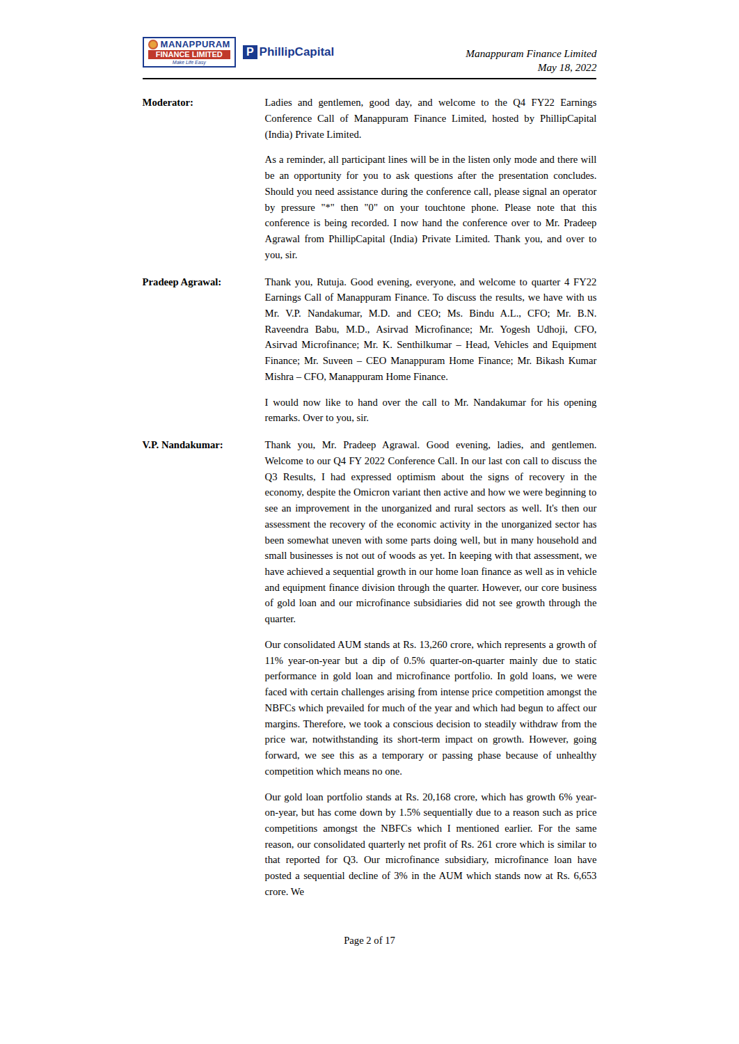MANAPPURAM
FINANCE LIMITED
Make Life Easy
P PhillipCapital
Manappuram Finance Limited
May 18, 2022
Moderator:
Ladies and gentlemen, good day, and welcome to the Q4 FY22 Earnings Conference Call of Manappuram Finance Limited, hosted by PhillipCapital (India) Private Limited.
As a reminder, all participant lines will be in the listen only mode and there will be an opportunity for you to ask questions after the presentation concludes. Should you need assistance during the conference call, please signal an operator by pressure "*" then "0" on your touchtone phone. Please note that this conference is being recorded. I now hand the conference over to Mr. Pradeep Agrawal from PhillipCapital (India) Private Limited. Thank you, and over to you, sir.
Pradeep Agrawal:
Thank you, Rutuja. Good evening, everyone, and welcome to quarter 4 FY22 Earnings Call of Manappuram Finance. To discuss the results, we have with us Mr. V.P. Nandakumar, M.D. and CEO; Ms. Bindu A.L., CFO; Mr. B.N. Raveendra Babu, M.D., Asirvad Microfinance; Mr. Yogesh Udhoji, CFO, Asirvad Microfinance; Mr. K. Senthilkumar – Head, Vehicles and Equipment Finance; Mr. Suveen – CEO Manappuram Home Finance; Mr. Bikash Kumar Mishra – CFO, Manappuram Home Finance.
I would now like to hand over the call to Mr. Nandakumar for his opening remarks. Over to you, sir.
V.P. Nandakumar:
Thank you, Mr. Pradeep Agrawal. Good evening, ladies, and gentlemen. Welcome to our Q4 FY 2022 Conference Call. In our last con call to discuss the Q3 Results, I had expressed optimism about the signs of recovery in the economy, despite the Omicron variant then active and how we were beginning to see an improvement in the unorganized and rural sectors as well. It's then our assessment the recovery of the economic activity in the unorganized sector has been somewhat uneven with some parts doing well, but in many household and small businesses is not out of woods as yet. In keeping with that assessment, we have achieved a sequential growth in our home loan finance as well as in vehicle and equipment finance division through the quarter. However, our core business of gold loan and our microfinance subsidiaries did not see growth through the quarter.
Our consolidated AUM stands at Rs. 13,260 crore, which represents a growth of 11% year-on-year but a dip of 0.5% quarter-on-quarter mainly due to static performance in gold loan and microfinance portfolio. In gold loans, we were faced with certain challenges arising from intense price competition amongst the NBFCs which prevailed for much of the year and which had begun to affect our margins. Therefore, we took a conscious decision to steadily withdraw from the price war, notwithstanding its short-term impact on growth. However, going forward, we see this as a temporary or passing phase because of unhealthy competition which means no one.
Our gold loan portfolio stands at Rs. 20,168 crore, which has growth 6% year-on-year, but has come down by 1.5% sequentially due to a reason such as price competitions amongst the NBFCs which I mentioned earlier. For the same reason, our consolidated quarterly net profit of Rs. 261 crore which is similar to that reported for Q3. Our microfinance subsidiary, microfinance loan have posted a sequential decline of 3% in the AUM which stands now at Rs. 6,653 crore. We
Page 2 of 17